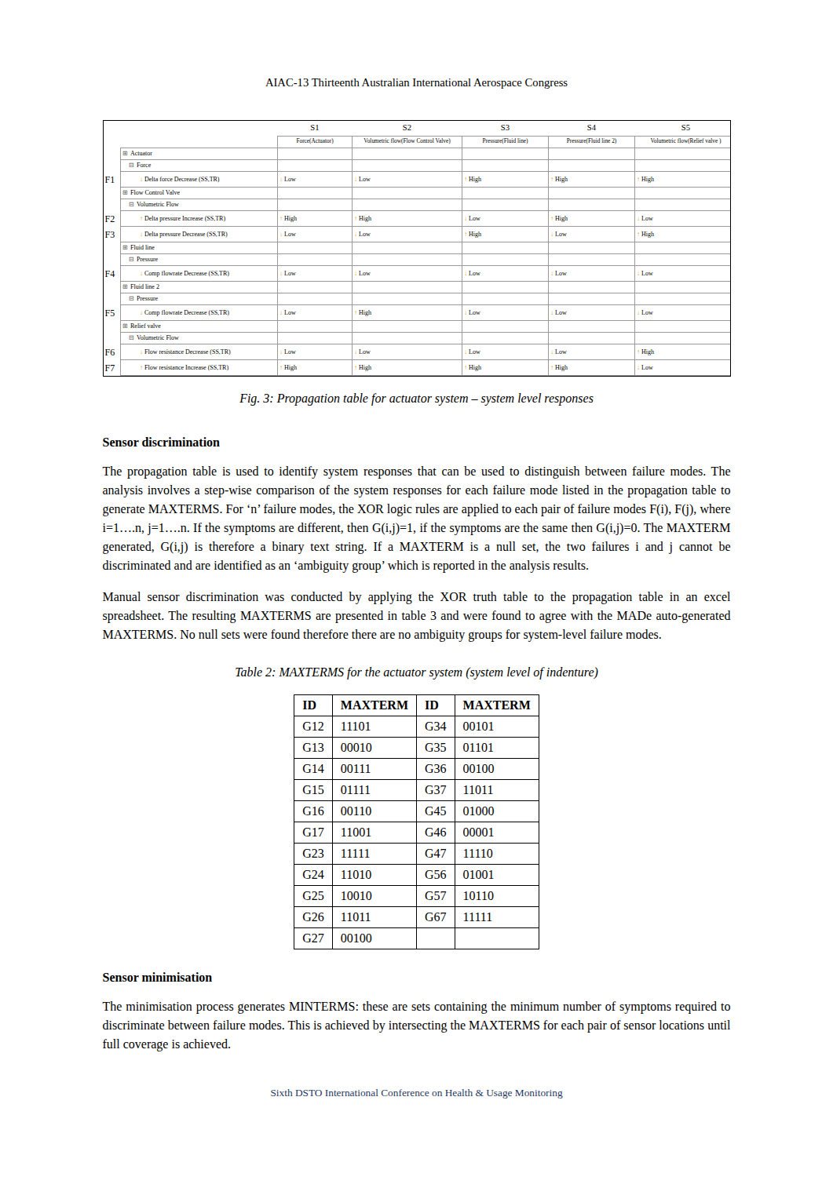AIAC-13 Thirteenth Australian International Aerospace Congress
| | | S1 | S2 | S3 | S4 | S5 |
| --- | --- | --- | --- | --- | --- | --- |
| | | Force(Actuator) | Volumetric flow(Flow Control Valve) | Pressure(Fluid line) | Pressure(Fluid line 2) | Volumetric flow(Relief valve ) |
| | Actuator | | | | | |
| | Force | | | | | |
| F1 | Delta force Decrease (SS,TR) | Low | Low | High | High | High |
| | Flow Control Valve | | | | | |
| | Volumetric Flow | | | | | |
| F2 | Delta pressure Increase (SS,TR) | High | High | Low | High | Low |
| F3 | Delta pressure Decrease (SS,TR) | Low | Low | High | Low | High |
| | Fluid line | | | | | |
| | Pressure | | | | | |
| F4 | Comp flowrate Decrease (SS,TR) | Low | Low | Low | Low | Low |
| | Fluid line 2 | | | | | |
| | Pressure | | | | | |
| F5 | Comp flowrate Decrease (SS,TR) | Low | High | Low | Low | Low |
| | Relief valve | | | | | |
| | Volumetric Flow | | | | | |
| F6 | Flow resistance Decrease (SS,TR) | Low | Low | Low | Low | High |
| F7 | Flow resistance Increase (SS,TR) | High | High | High | High | Low |
Fig. 3: Propagation table for actuator system – system level responses
Sensor discrimination
The propagation table is used to identify system responses that can be used to distinguish between failure modes. The analysis involves a step-wise comparison of the system responses for each failure mode listed in the propagation table to generate MAXTERMS. For ‘n’ failure modes, the XOR logic rules are applied to each pair of failure modes F(i), F(j), where i=1….n, j=1….n. If the symptoms are different, then G(i,j)=1, if the symptoms are the same then G(i,j)=0. The MAXTERM generated, G(i,j) is therefore a binary text string. If a MAXTERM is a null set, the two failures i and j cannot be discriminated and are identified as an ‘ambiguity group’ which is reported in the analysis results.
Manual sensor discrimination was conducted by applying the XOR truth table to the propagation table in an excel spreadsheet. The resulting MAXTERMS are presented in table 3 and were found to agree with the MADe auto-generated MAXTERMS. No null sets were found therefore there are no ambiguity groups for system-level failure modes.
Table 2: MAXTERMS for the actuator system (system level of indenture)
| ID | MAXTERM | ID | MAXTERM |
| --- | --- | --- | --- |
| G12 | 11101 | G34 | 00101 |
| G13 | 00010 | G35 | 01101 |
| G14 | 00111 | G36 | 00100 |
| G15 | 01111 | G37 | 11011 |
| G16 | 00110 | G45 | 01000 |
| G17 | 11001 | G46 | 00001 |
| G23 | 11111 | G47 | 11110 |
| G24 | 11010 | G56 | 01001 |
| G25 | 10010 | G57 | 10110 |
| G26 | 11011 | G67 | 11111 |
| G27 | 00100 | | |
Sensor minimisation
The minimisation process generates MINTERMS: these are sets containing the minimum number of symptoms required to discriminate between failure modes. This is achieved by intersecting the MAXTERMS for each pair of sensor locations until full coverage is achieved.
Sixth DSTO International Conference on Health & Usage Monitoring